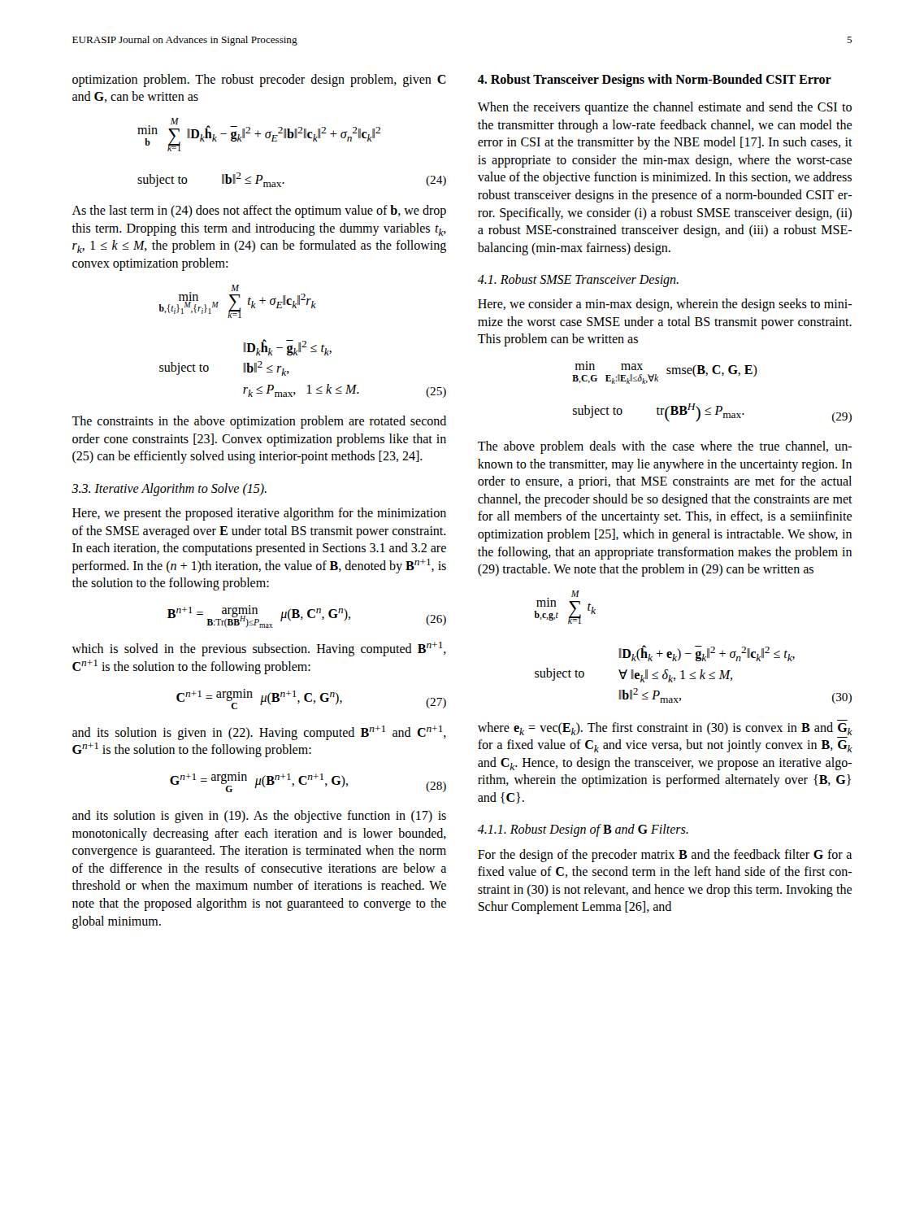EURASIP Journal on Advances in Signal Processing 5
optimization problem. The robust precoder design problem, given C and G, can be written as
min b M∑k=1 ‖Dkĥk − gk‖2 + σE2‖b‖2‖ck‖2 + σn2‖ck‖2
subject to ‖b‖2 ≤ Pmax. (24)
As the last term in (24) does not affect the optimum value of b, we drop this term. Dropping this term and introducing the dummy variables tk, rk, 1 ≤ k ≤ M, the problem in (24) can be formulated as the following convex optimization problem:
min b,{ti}1M,{ri}1M M∑k=1 tk + σE‖ck‖2 rk
subject to
‖Dkĥk − gk‖2 ≤ tk,
‖b‖2 ≤ rk,
rk ≤ Pmax, 1 ≤ k ≤ M.
(25)
The constraints in the above optimization problem are rotated second order cone constraints [23]. Convex optimization problems like that in (25) can be efficiently solved using interior-point methods [23, 24].
3.3. Iterative Algorithm to Solve (15).
Here, we present the proposed iterative algorithm for the minimization of the SMSE averaged over E under total BS transmit power constraint. In each iteration, the computations presented in Sections 3.1 and 3.2 are performed. In the (n + 1)th iteration, the value of B, denoted by Bn+1, is the solution to the following problem:
Bn+1 = argmin B:Tr(BBH)≤Pmax μ(B, Cn, Gn), (26)
which is solved in the previous subsection. Having computed Bn+1, Cn+1 is the solution to the following problem:
Cn+1 = argmin C μ(Bn+1, C, Gn), (27)
and its solution is given in (22). Having computed Bn+1 and Cn+1, Gn+1 is the solution to the following problem:
Gn+1 = argmin G μ(Bn+1, Cn+1, G), (28)
and its solution is given in (19). As the objective function in (17) is monotonically decreasing after each iteration and is lower bounded, convergence is guaranteed. The iteration is terminated when the norm of the difference in the results of consecutive iterations are below a threshold or when the maximum number of iterations is reached. We note that the proposed algorithm is not guaranteed to converge to the global minimum.
4. Robust Transceiver Designs with Norm-Bounded CSIT Error
When the receivers quantize the channel estimate and send the CSI to the transmitter through a low-rate feedback channel, we can model the error in CSI at the transmitter by the NBE model [17]. In such cases, it is appropriate to consider the min-max design, where the worst-case value of the objective function is minimized. In this section, we address robust transceiver designs in the presence of a norm-bounded CSIT error. Specifically, we consider (i) a robust SMSE transceiver design, (ii) a robust MSE-constrained transceiver design, and (iii) a robust MSE-balancing (min-max fairness) design.
4.1. Robust SMSE Transceiver Design.
Here, we consider a min-max design, wherein the design seeks to minimize the worst case SMSE under a total BS transmit power constraint. This problem can be written as
min B,C,G max Ek:‖Ek‖≤δk,∀k smse(B, C, G, E)
subject to tr(BBH) ≤ Pmax. (29)
The above problem deals with the case where the true channel, unknown to the transmitter, may lie anywhere in the uncertainty region. In order to ensure, a priori, that MSE constraints are met for the actual channel, the precoder should be so designed that the constraints are met for all members of the uncertainty set. This, in effect, is a semiinfinite optimization problem [25], which in general is intractable. We show, in the following, that an appropriate transformation makes the problem in (29) tractable. We note that the problem in (29) can be written as
min b,c,g,t M∑k=1 tk
subject to
‖Dk(ĥk + ek) − gk‖2 + σn2‖ck‖2 ≤ tk,
∀ ‖ek‖ ≤ δk, 1 ≤ k ≤ M,
‖b‖2 ≤ Pmax,
(30)
where ek = vec(Ek). The first constraint in (30) is convex in B and Gk for a fixed value of Ck and vice versa, but not jointly convex in B, Gk and Ck. Hence, to design the transceiver, we propose an iterative algorithm, wherein the optimization is performed alternately over {B, G} and {C}.
4.1.1. Robust Design of B and G Filters.
For the design of the precoder matrix B and the feedback filter G for a fixed value of C, the second term in the left hand side of the first constraint in (30) is not relevant, and hence we drop this term. Invoking the Schur Complement Lemma [26], and